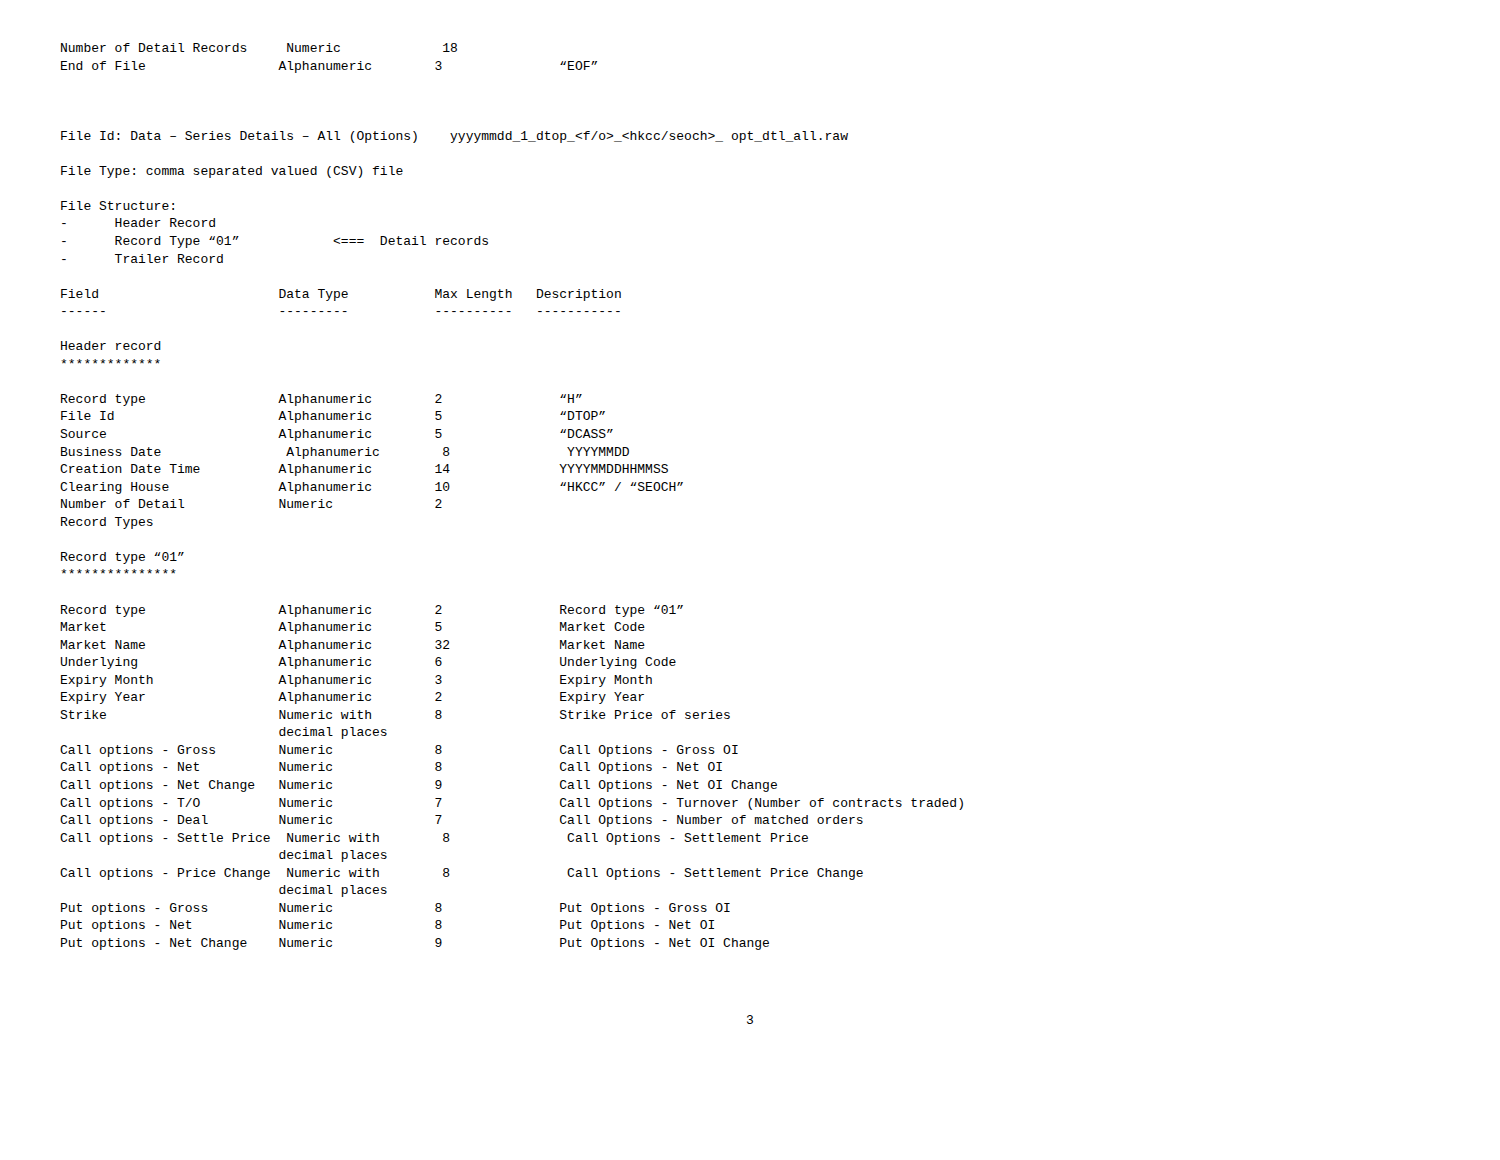Number of Detail Records     Numeric             18
End of File                 Alphanumeric        3               “EOF”



File Id: Data – Series Details – All (Options)    yyyymmdd_1_dtop_<f/o>_<hkcc/seoch>_ opt_dtl_all.raw

File Type: comma separated valued (CSV) file

File Structure:
-      Header Record
-      Record Type “01”            <===  Detail records
-      Trailer Record

Field                       Data Type           Max Length   Description
------                      ---------           ----------   -----------

Header record
*************

Record type                 Alphanumeric        2               “H”
File Id                     Alphanumeric        5               “DTOP”
Source                      Alphanumeric        5               “DCASS”
Business Date                Alphanumeric        8               YYYYMMDD
Creation Date Time          Alphanumeric        14              YYYYMMDDHHMMSS
Clearing House              Alphanumeric        10              “HKCC” / “SEOCH”
Number of Detail            Numeric             2
Record Types

Record type “01”
***************

Record type                 Alphanumeric        2               Record type “01”
Market                      Alphanumeric        5               Market Code
Market Name                 Alphanumeric        32              Market Name
Underlying                  Alphanumeric        6               Underlying Code
Expiry Month                Alphanumeric        3               Expiry Month
Expiry Year                 Alphanumeric        2               Expiry Year
Strike                      Numeric with        8               Strike Price of series
                            decimal places
Call options - Gross        Numeric             8               Call Options - Gross OI
Call options - Net          Numeric             8               Call Options - Net OI
Call options - Net Change   Numeric             9               Call Options - Net OI Change
Call options - T/O          Numeric             7               Call Options - Turnover (Number of contracts traded)
Call options - Deal         Numeric             7               Call Options - Number of matched orders
Call options - Settle Price  Numeric with        8               Call Options - Settlement Price
                            decimal places
Call options - Price Change  Numeric with        8               Call Options - Settlement Price Change
                            decimal places
Put options - Gross         Numeric             8               Put Options - Gross OI
Put options - Net           Numeric             8               Put Options - Net OI
Put options - Net Change    Numeric             9               Put Options - Net OI Change
3